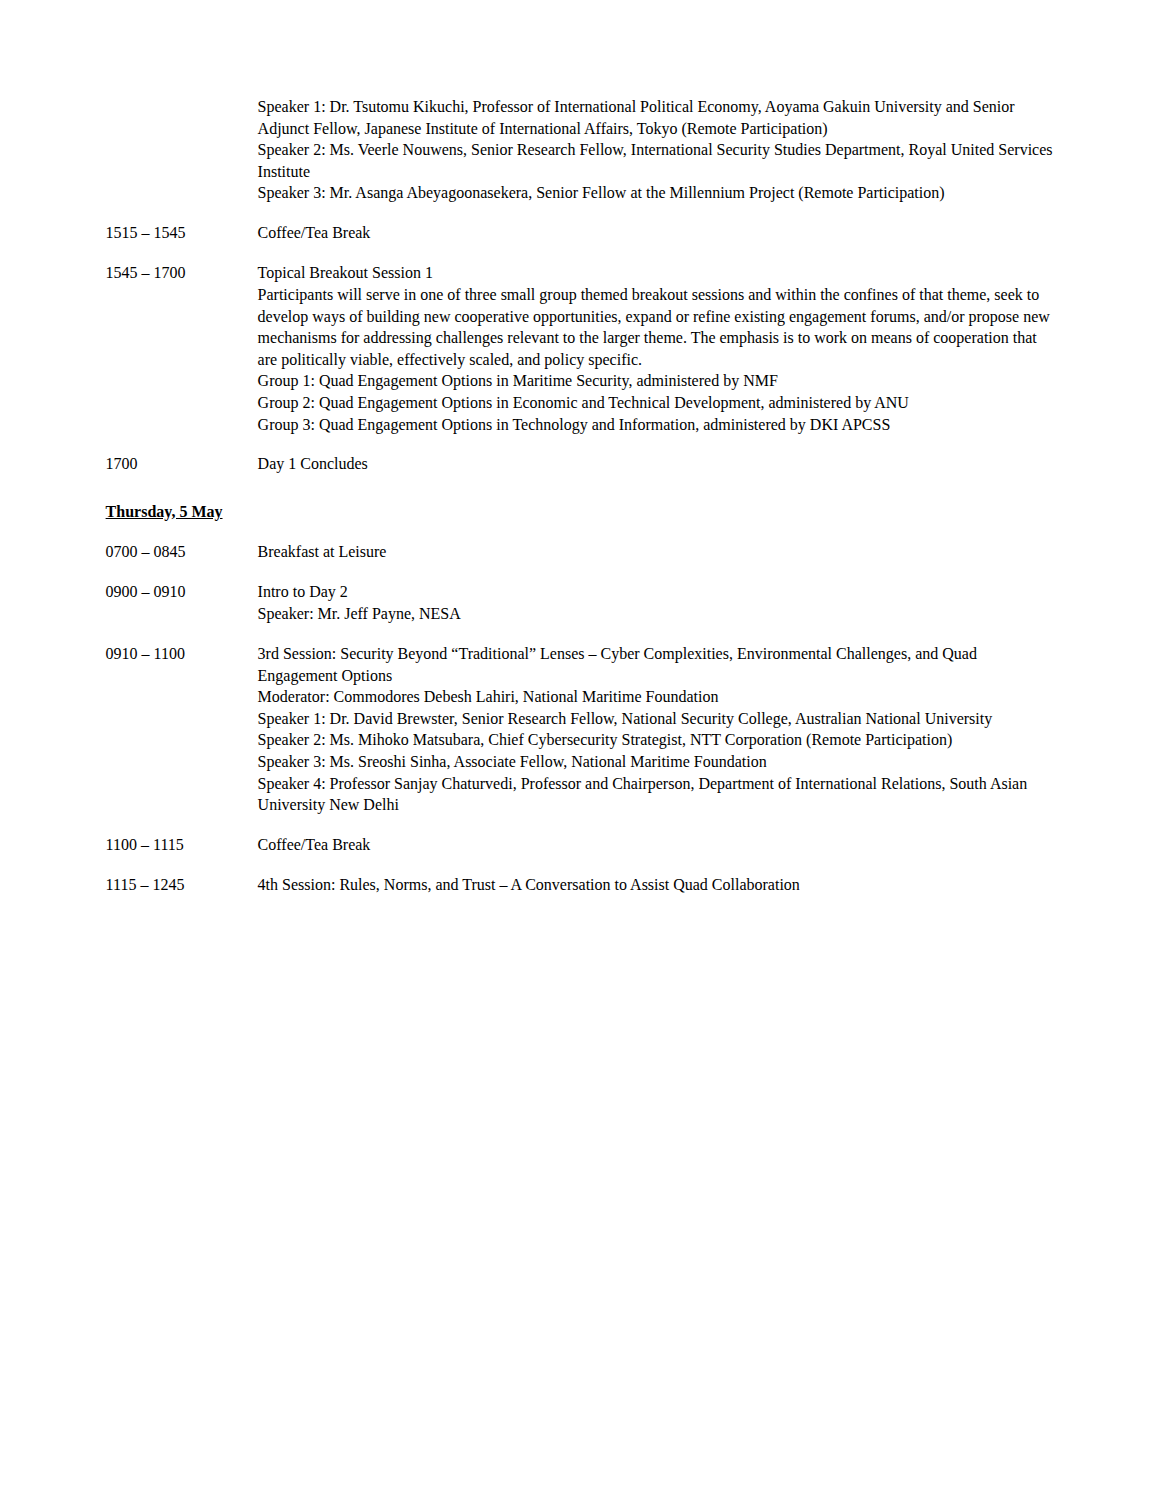Speaker 1: Dr. Tsutomu Kikuchi, Professor of International Political Economy, Aoyama Gakuin University and Senior Adjunct Fellow, Japanese Institute of International Affairs, Tokyo (Remote Participation)
Speaker 2: Ms. Veerle Nouwens, Senior Research Fellow, International Security Studies Department, Royal United Services Institute
Speaker 3: Mr. Asanga Abeyagoonasekera, Senior Fellow at the Millennium Project (Remote Participation)
1515 – 1545
Coffee/Tea Break
1545 – 1700
Topical Breakout Session 1
Participants will serve in one of three small group themed breakout sessions and within the confines of that theme, seek to develop ways of building new cooperative opportunities, expand or refine existing engagement forums, and/or propose new mechanisms for addressing challenges relevant to the larger theme. The emphasis is to work on means of cooperation that are politically viable, effectively scaled, and policy specific.
Group 1: Quad Engagement Options in Maritime Security, administered by NMF
Group 2: Quad Engagement Options in Economic and Technical Development, administered by ANU
Group 3: Quad Engagement Options in Technology and Information, administered by DKI APCSS
1700
Day 1 Concludes
Thursday, 5 May
0700 – 0845
Breakfast at Leisure
0900 – 0910
Intro to Day 2
Speaker: Mr. Jeff Payne, NESA
0910 – 1100
3rd Session: Security Beyond “Traditional” Lenses – Cyber Complexities, Environmental Challenges, and Quad Engagement Options
Moderator: Commodores Debesh Lahiri, National Maritime Foundation
Speaker 1: Dr. David Brewster, Senior Research Fellow, National Security College, Australian National University
Speaker 2: Ms. Mihoko Matsubara, Chief Cybersecurity Strategist, NTT Corporation (Remote Participation)
Speaker 3: Ms. Sreoshi Sinha, Associate Fellow, National Maritime Foundation
Speaker 4: Professor Sanjay Chaturvedi, Professor and Chairperson, Department of International Relations, South Asian University New Delhi
1100 – 1115
Coffee/Tea Break
1115 – 1245
4th Session: Rules, Norms, and Trust – A Conversation to Assist Quad Collaboration